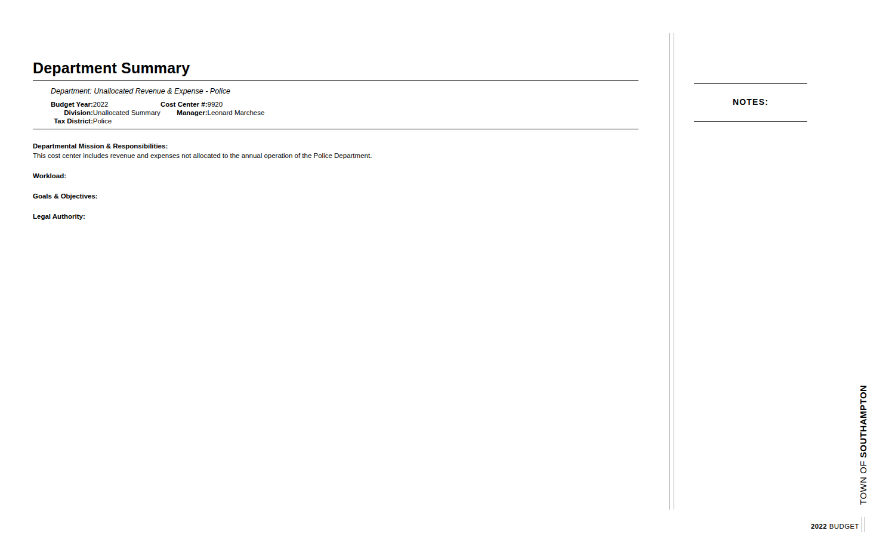Department Summary
Department: Unallocated Revenue & Expense - Police
| Budget Year: | 2022 | Cost Center #: | 9920 |
| Division: | Unallocated Summary | Manager: | Leonard Marchese |
| Tax District: | Police | | |
Departmental Mission & Responsibilities:
This cost center includes revenue and expenses not allocated to the annual operation of the Police Department.
Workload:
Goals & Objectives:
Legal Authority:
NOTES:
TOWN OF SOUTHAMPTON
2022 BUDGET